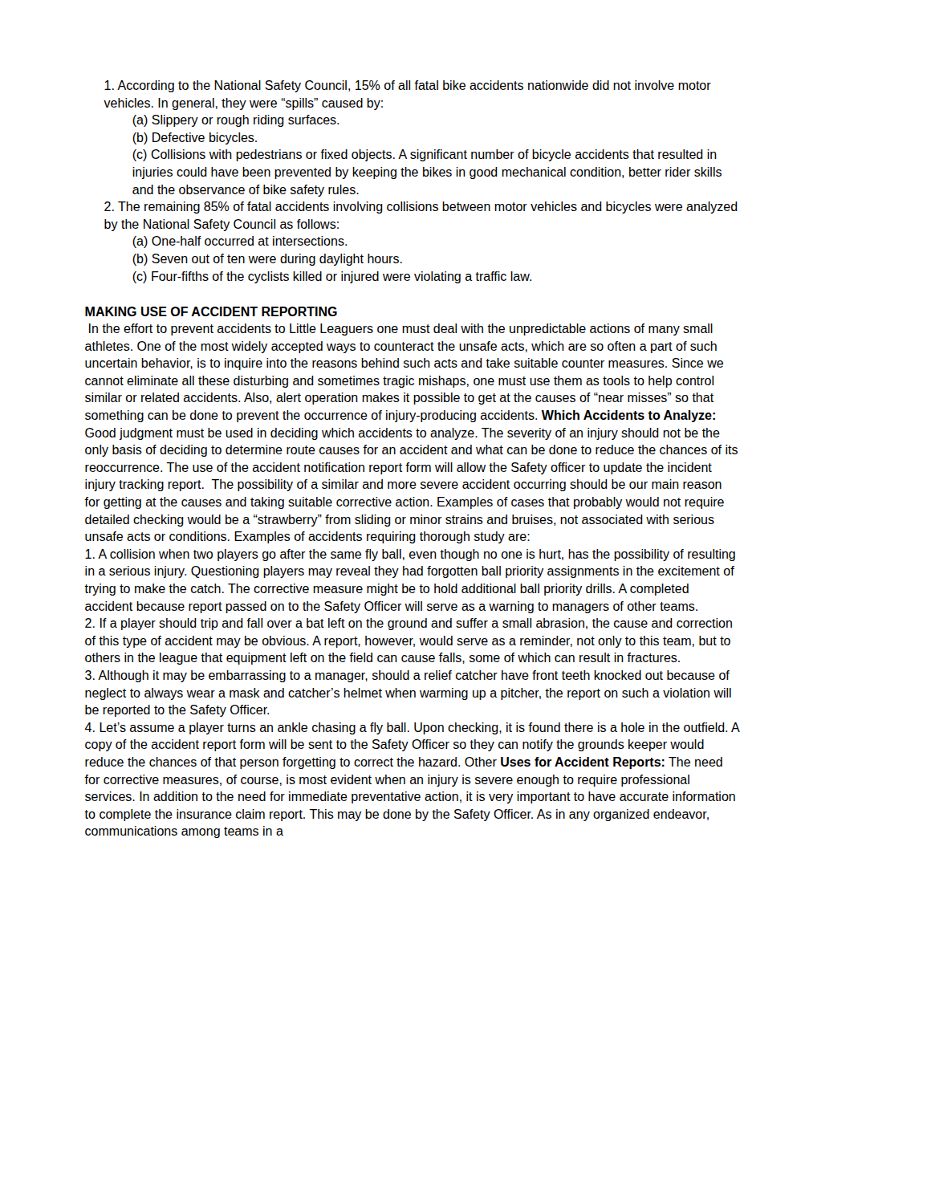1. According to the National Safety Council, 15% of all fatal bike accidents nationwide did not involve motor vehicles. In general, they were “spills” caused by:
(a) Slippery or rough riding surfaces.
(b) Defective bicycles.
(c) Collisions with pedestrians or fixed objects. A significant number of bicycle accidents that resulted in injuries could have been prevented by keeping the bikes in good mechanical condition, better rider skills and the observance of bike safety rules.
2. The remaining 85% of fatal accidents involving collisions between motor vehicles and bicycles were analyzed by the National Safety Council as follows:
(a) One-half occurred at intersections.
(b) Seven out of ten were during daylight hours.
(c) Four-fifths of the cyclists killed or injured were violating a traffic law.
Making Use of Accident Reporting
In the effort to prevent accidents to Little Leaguers one must deal with the unpredictable actions of many small athletes. One of the most widely accepted ways to counteract the unsafe acts, which are so often a part of such uncertain behavior, is to inquire into the reasons behind such acts and take suitable counter measures. Since we cannot eliminate all these disturbing and sometimes tragic mishaps, one must use them as tools to help control similar or related accidents. Also, alert operation makes it possible to get at the causes of “near misses” so that something can be done to prevent the occurrence of injury-producing accidents. Which Accidents to Analyze: Good judgment must be used in deciding which accidents to analyze. The severity of an injury should not be the only basis of deciding to determine route causes for an accident and what can be done to reduce the chances of its reoccurrence. The use of the accident notification report form will allow the Safety officer to update the incident injury tracking report. The possibility of a similar and more severe accident occurring should be our main reason for getting at the causes and taking suitable corrective action. Examples of cases that probably would not require detailed checking would be a “strawberry” from sliding or minor strains and bruises, not associated with serious unsafe acts or conditions. Examples of accidents requiring thorough study are:
1. A collision when two players go after the same fly ball, even though no one is hurt, has the possibility of resulting in a serious injury. Questioning players may reveal they had forgotten ball priority assignments in the excitement of trying to make the catch. The corrective measure might be to hold additional ball priority drills. A completed accident because report passed on to the Safety Officer will serve as a warning to managers of other teams.
2. If a player should trip and fall over a bat left on the ground and suffer a small abrasion, the cause and correction of this type of accident may be obvious. A report, however, would serve as a reminder, not only to this team, but to others in the league that equipment left on the field can cause falls, some of which can result in fractures.
3. Although it may be embarrassing to a manager, should a relief catcher have front teeth knocked out because of neglect to always wear a mask and catcher’s helmet when warming up a pitcher, the report on such a violation will be reported to the Safety Officer.
4. Let’s assume a player turns an ankle chasing a fly ball. Upon checking, it is found there is a hole in the outfield. A copy of the accident report form will be sent to the Safety Officer so they can notify the grounds keeper would reduce the chances of that person forgetting to correct the hazard. Other Uses for Accident Reports: The need for corrective measures, of course, is most evident when an injury is severe enough to require professional services. In addition to the need for immediate preventative action, it is very important to have accurate information to complete the insurance claim report. This may be done by the Safety Officer. As in any organized endeavor, communications among teams in a